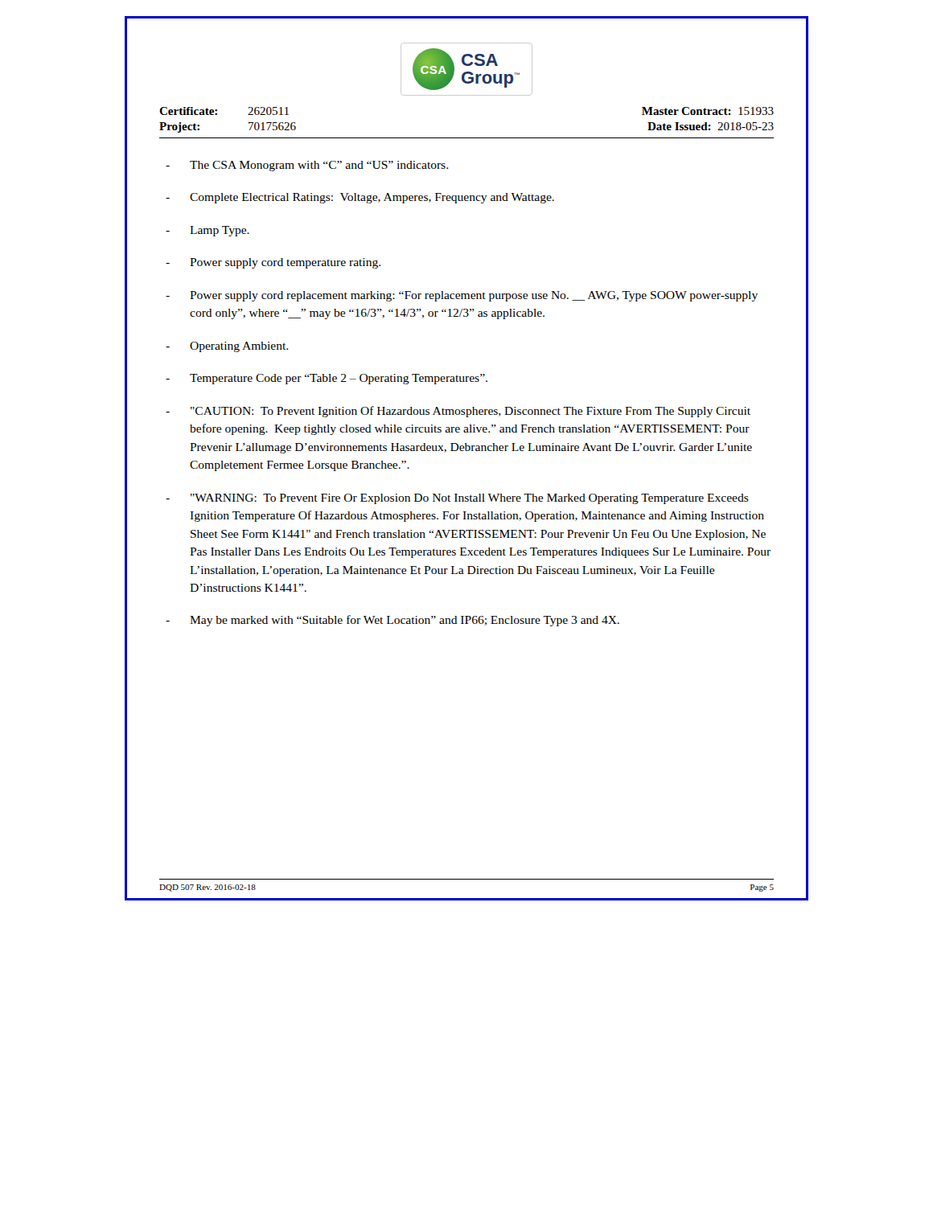CSA Group™
| Certificate: | 2620511 | Master Contract: 151933 |
| Project: | 70175626 | Date Issued: 2018-05-23 |
The CSA Monogram with “C” and “US” indicators.
Complete Electrical Ratings: Voltage, Amperes, Frequency and Wattage.
Lamp Type.
Power supply cord temperature rating.
Power supply cord replacement marking: “For replacement purpose use No. __ AWG, Type SOOW power-supply cord only”, where “__” may be “16/3”, “14/3”, or “12/3” as applicable.
Operating Ambient.
Temperature Code per “Table 2 – Operating Temperatures”.
"CAUTION: To Prevent Ignition Of Hazardous Atmospheres, Disconnect The Fixture From The Supply Circuit before opening. Keep tightly closed while circuits are alive.” and French translation “AVERTISSEMENT: Pour Prevenir L’allumage D’environnements Hasardeux, Debrancher Le Luminaire Avant De L’ouvrir. Garder L’unite Completement Fermee Lorsque Branchee.”.
"WARNING: To Prevent Fire Or Explosion Do Not Install Where The Marked Operating Temperature Exceeds Ignition Temperature Of Hazardous Atmospheres. For Installation, Operation, Maintenance and Aiming Instruction Sheet See Form K1441" and French translation “AVERTISSEMENT: Pour Prevenir Un Feu Ou Une Explosion, Ne Pas Installer Dans Les Endroits Ou Les Temperatures Excedent Les Temperatures Indiquees Sur Le Luminaire. Pour L’installation, L’operation, La Maintenance Et Pour La Direction Du Faisceau Lumineux, Voir La Feuille D’instructions K1441”.
May be marked with “Suitable for Wet Location” and IP66; Enclosure Type 3 and 4X.
DQD 507 Rev. 2016-02-18 Page 5